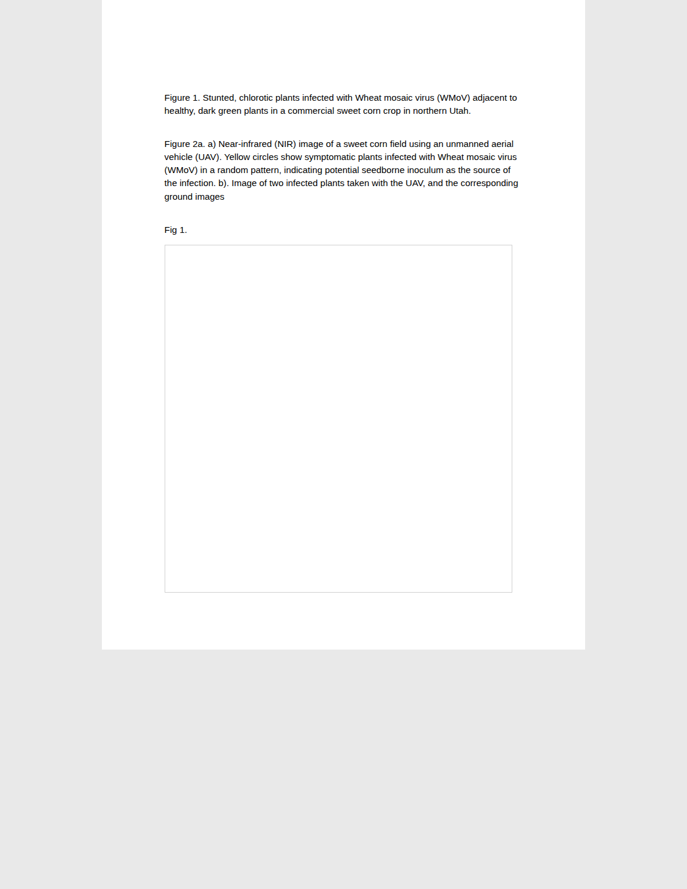Figure 1. Stunted, chlorotic plants infected with Wheat mosaic virus (WMoV) adjacent to healthy, dark green plants in a commercial sweet corn crop in northern Utah.
Figure 2a. a) Near-infrared (NIR) image of a sweet corn field using an unmanned aerial vehicle (UAV). Yellow circles show symptomatic plants infected with Wheat mosaic virus (WMoV) in a random pattern, indicating potential seedborne inoculum as the source of the infection. b). Image of two infected plants taken with the UAV, and the corresponding ground images
Fig 1.